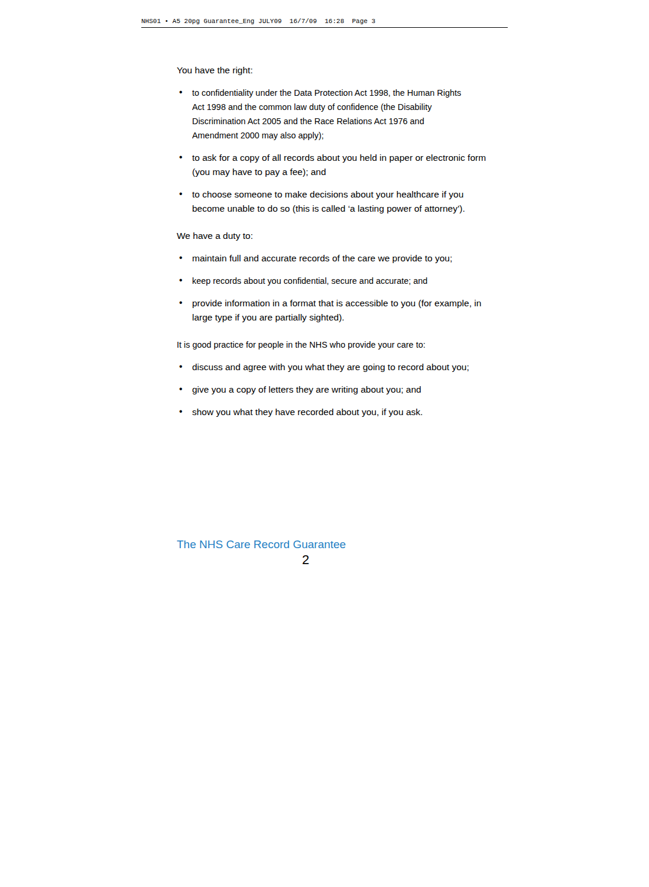NHS01 • A5 20pg Guarantee_Eng JULY09 16/7/09 16:28 Page 3
You have the right:
to confidentiality under the Data Protection Act 1998, the Human Rights Act 1998 and the common law duty of confidence (the Disability Discrimination Act 2005 and the Race Relations Act 1976 and Amendment 2000 may also apply);
to ask for a copy of all records about you held in paper or electronic form (you may have to pay a fee); and
to choose someone to make decisions about your healthcare if you become unable to do so (this is called ‘a lasting power of attorney’).
We have a duty to:
maintain full and accurate records of the care we provide to you;
keep records about you confidential, secure and accurate; and
provide information in a format that is accessible to you (for example, in large type if you are partially sighted).
It is good practice for people in the NHS who provide your care to:
discuss and agree with you what they are going to record about you;
give you a copy of letters they are writing about you; and
show you what they have recorded about you, if you ask.
The NHS Care Record Guarantee
2